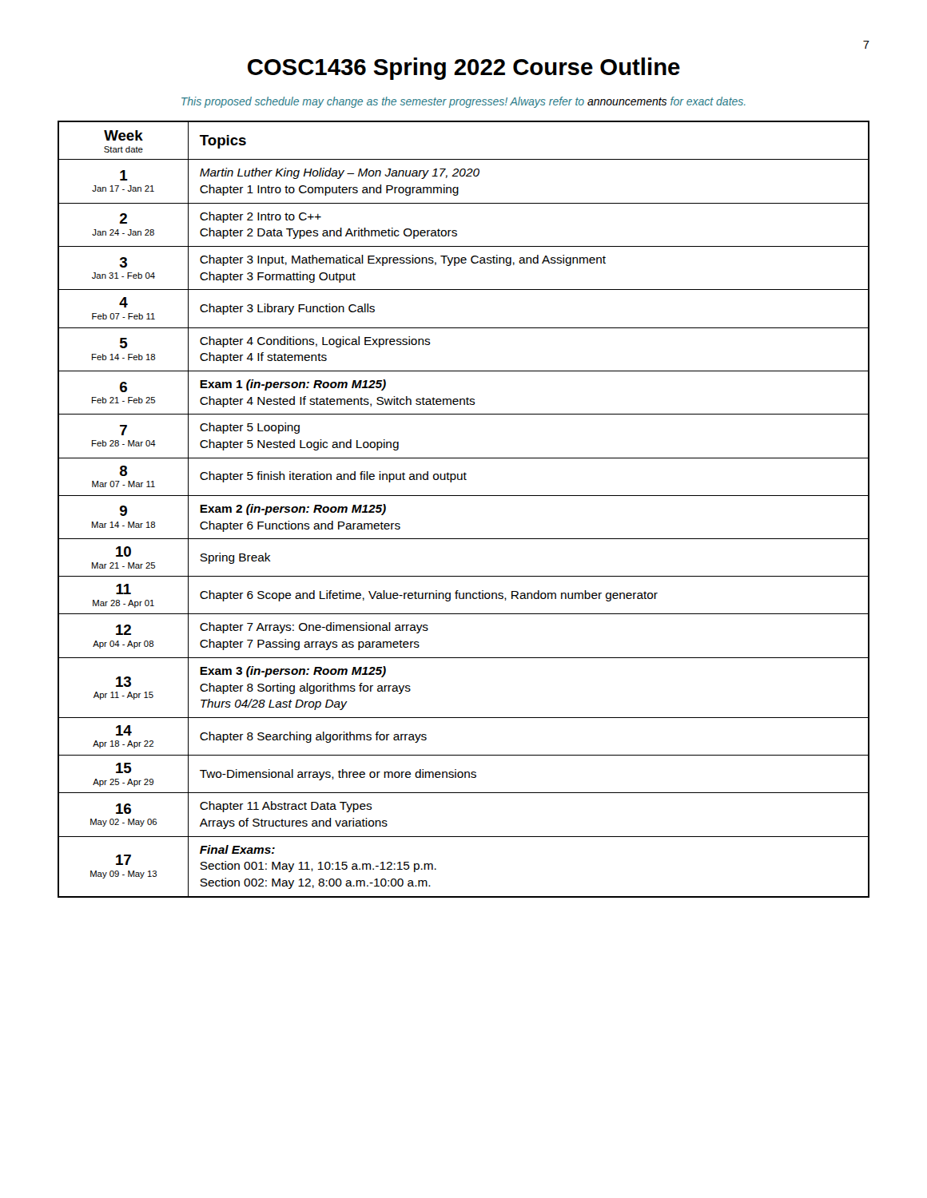7
COSC1436 Spring 2022 Course Outline
This proposed schedule may change as the semester progresses! Always refer to announcements for exact dates.
| Week Start date | Topics |
| --- | --- |
| 1 Jan 17 - Jan 21 | Martin Luther King Holiday – Mon January 17, 2020 Chapter 1 Intro to Computers and Programming |
| 2 Jan 24 - Jan 28 | Chapter 2 Intro to C++ Chapter 2 Data Types and Arithmetic Operators |
| 3 Jan 31 - Feb 04 | Chapter 3 Input, Mathematical Expressions, Type Casting, and Assignment Chapter 3 Formatting Output |
| 4 Feb 07 - Feb 11 | Chapter 3 Library Function Calls |
| 5 Feb 14 - Feb 18 | Chapter 4 Conditions, Logical Expressions Chapter 4 If statements |
| 6 Feb 21 - Feb 25 | Exam 1 (in-person: Room M125) Chapter 4 Nested If statements, Switch statements |
| 7 Feb 28 - Mar 04 | Chapter 5 Looping Chapter 5 Nested Logic and Looping |
| 8 Mar 07 - Mar 11 | Chapter 5 finish iteration and file input and output |
| 9 Mar 14 - Mar 18 | Exam 2 (in-person: Room M125) Chapter 6 Functions and Parameters |
| 10 Mar 21 - Mar 25 | Spring Break |
| 11 Mar 28 - Apr 01 | Chapter 6 Scope and Lifetime, Value-returning functions, Random number generator |
| 12 Apr 04 - Apr 08 | Chapter 7 Arrays: One-dimensional arrays Chapter 7 Passing arrays as parameters |
| 13 Apr 11 - Apr 15 | Exam 3 (in-person: Room M125) Chapter 8 Sorting algorithms for arrays Thurs 04/28 Last Drop Day |
| 14 Apr 18 - Apr 22 | Chapter 8 Searching algorithms for arrays |
| 15 Apr 25 - Apr 29 | Two-Dimensional arrays, three or more dimensions |
| 16 May 02 - May 06 | Chapter 11 Abstract Data Types Arrays of Structures and variations |
| 17 May 09 - May 13 | Final Exams: Section 001: May 11, 10:15 a.m.-12:15 p.m. Section 002: May 12, 8:00 a.m.-10:00 a.m. |